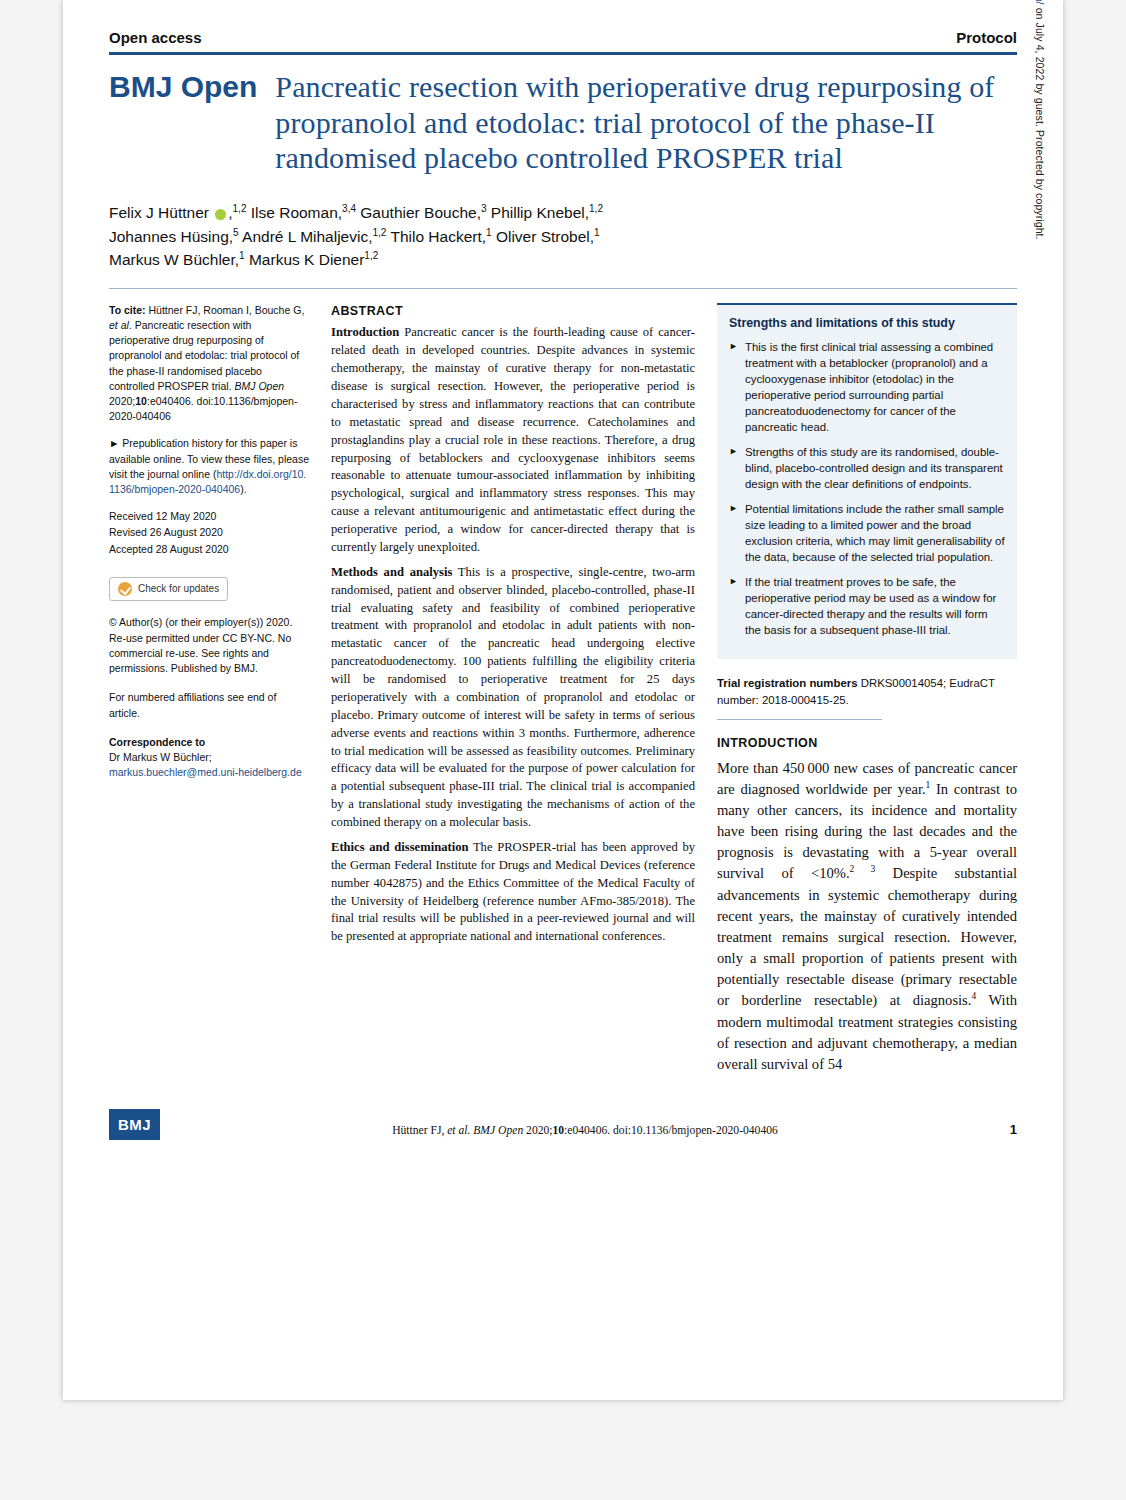BMJ Open: first published as 10.1136/bmjopen-2020-040406 on 30 September 2020. Downloaded from http://bmjopen.bmj.com/ on July 4, 2022 by guest. Protected by copyright.
Open access
Protocol
BMJ Open
Pancreatic resection with perioperative drug repurposing of propranolol and etodolac: trial protocol of the phase-II randomised placebo controlled PROSPER trial
Felix J Hüttner ,1,2 Ilse Rooman,3,4 Gauthier Bouche,3 Phillip Knebel,1,2
Johannes Hüsing,5 André L Mihaljevic,1,2 Thilo Hackert,1 Oliver Strobel,1
Markus W Büchler,1 Markus K Diener1,2
To cite: Hüttner FJ, Rooman I, Bouche G, et al. Pancreatic resection with perioperative drug repurposing of propranolol and etodolac: trial protocol of the phase-II randomised placebo controlled PROSPER trial. BMJ Open 2020;10:e040406. doi:10.1136/bmjopen-2020-040406
► Prepublication history for this paper is available online. To view these files, please visit the journal online (http://dx.doi.org/10.1136/bmjopen-2020-040406).
Received 12 May 2020
Revised 26 August 2020
Accepted 28 August 2020
Check for updates
© Author(s) (or their employer(s)) 2020. Re-use permitted under CC BY-NC. No commercial re-use. See rights and permissions. Published by BMJ.
For numbered affiliations see end of article.
Correspondence to Dr Markus W Büchler;
markus.buechler@med.uni-heidelberg.de
Abstract
Introduction Pancreatic cancer is the fourth-leading cause of cancer-related death in developed countries. Despite advances in systemic chemotherapy, the mainstay of curative therapy for non-metastatic disease is surgical resection. However, the perioperative period is characterised by stress and inflammatory reactions that can contribute to metastatic spread and disease recurrence. Catecholamines and prostaglandins play a crucial role in these reactions. Therefore, a drug repurposing of betablockers and cyclooxygenase inhibitors seems reasonable to attenuate tumour-associated inflammation by inhibiting psychological, surgical and inflammatory stress responses. This may cause a relevant antitumourigenic and antimetastatic effect during the perioperative period, a window for cancer-directed therapy that is currently largely unexploited.
Methods and analysis This is a prospective, single-centre, two-arm randomised, patient and observer blinded, placebo-controlled, phase-II trial evaluating safety and feasibility of combined perioperative treatment with propranolol and etodolac in adult patients with non-metastatic cancer of the pancreatic head undergoing elective pancreatoduodenectomy. 100 patients fulfilling the eligibility criteria will be randomised to perioperative treatment for 25 days perioperatively with a combination of propranolol and etodolac or placebo. Primary outcome of interest will be safety in terms of serious adverse events and reactions within 3 months. Furthermore, adherence to trial medication will be assessed as feasibility outcomes. Preliminary efficacy data will be evaluated for the purpose of power calculation for a potential subsequent phase-III trial. The clinical trial is accompanied by a translational study investigating the mechanisms of action of the combined therapy on a molecular basis.
Ethics and dissemination The PROSPER-trial has been approved by the German Federal Institute for Drugs and Medical Devices (reference number 4042875) and the Ethics Committee of the Medical Faculty of the University of Heidelberg (reference number AFmo-385/2018). The final trial results will be published in a peer-reviewed journal and will be presented at appropriate national and international conferences.
Strengths and limitations of this study
This is the first clinical trial assessing a combined treatment with a betablocker (propranolol) and a cyclooxygenase inhibitor (etodolac) in the perioperative period surrounding partial pancreatoduodenectomy for cancer of the pancreatic head.
Strengths of this study are its randomised, double-blind, placebo-controlled design and its transparent design with the clear definitions of endpoints.
Potential limitations include the rather small sample size leading to a limited power and the broad exclusion criteria, which may limit generalisability of the data, because of the selected trial population.
If the trial treatment proves to be safe, the perioperative period may be used as a window for cancer-directed therapy and the results will form the basis for a subsequent phase-III trial.
Trial registration numbers DRKS00014054; EudraCT number: 2018-000415-25.
Introduction
More than 450 000 new cases of pancreatic cancer are diagnosed worldwide per year.1 In contrast to many other cancers, its incidence and mortality have been rising during the last decades and the prognosis is devastating with a 5-year overall survival of <10%.2 3 Despite substantial advancements in systemic chemotherapy during recent years, the mainstay of curatively intended treatment remains surgical resection. However, only a small proportion of patients present with potentially resectable disease (primary resectable or borderline resectable) at diagnosis.4 With modern multimodal treatment strategies consisting of resection and adjuvant chemotherapy, a median overall survival of 54
BMJ
Hüttner FJ, et al. BMJ Open 2020;10:e040406. doi:10.1136/bmjopen-2020-040406
1